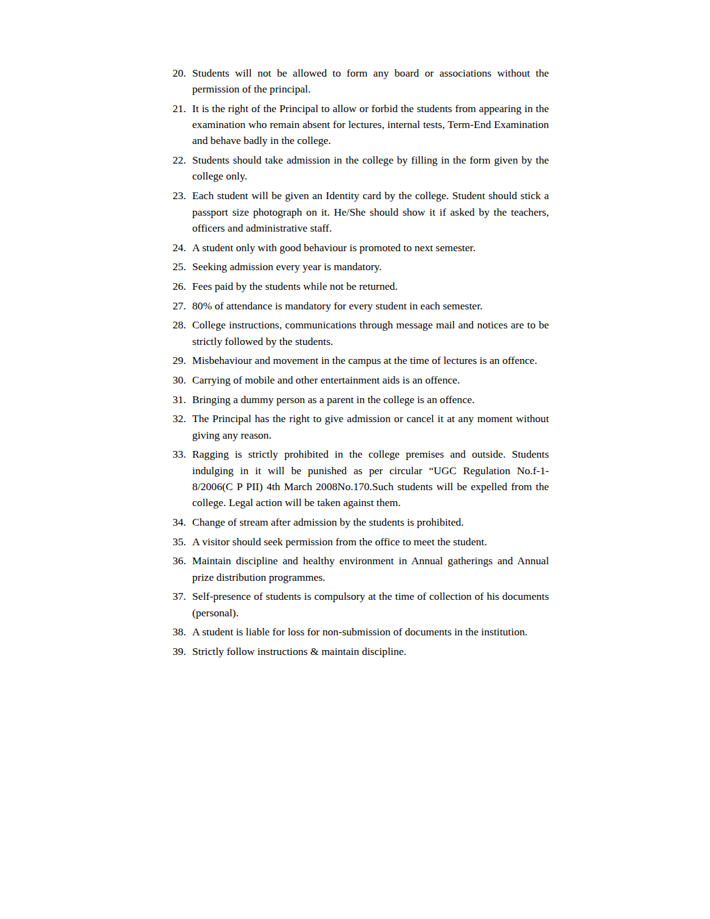Students will not be allowed to form any board or associations without the permission of the principal.
It is the right of the Principal to allow or forbid the students from appearing in the examination who remain absent for lectures, internal tests, Term-End Examination and behave badly in the college.
Students should take admission in the college by filling in the form given by the college only.
Each student will be given an Identity card by the college. Student should stick a passport size photograph on it. He/She should show it if asked by the teachers, officers and administrative staff.
A student only with good behaviour is promoted to next semester.
Seeking admission every year is mandatory.
Fees paid by the students while not be returned.
80% of attendance is mandatory for every student in each semester.
College instructions, communications through message mail and notices are to be strictly followed by the students.
Misbehaviour and movement in the campus at the time of lectures is an offence.
Carrying of mobile and other entertainment aids is an offence.
Bringing a dummy person as a parent in the college is an offence.
The Principal has the right to give admission or cancel it at any moment without giving any reason.
Ragging is strictly prohibited in the college premises and outside. Students indulging in it will be punished as per circular “UGC Regulation No.f-1- 8/2006(C P PII) 4th March 2008No.170.Such students will be expelled from the college. Legal action will be taken against them.
Change of stream after admission by the students is prohibited.
A visitor should seek permission from the office to meet the student.
Maintain discipline and healthy environment in Annual gatherings and Annual prize distribution programmes.
Self-presence of students is compulsory at the time of collection of his documents (personal).
A student is liable for loss for non-submission of documents in the institution.
Strictly follow instructions & maintain discipline.